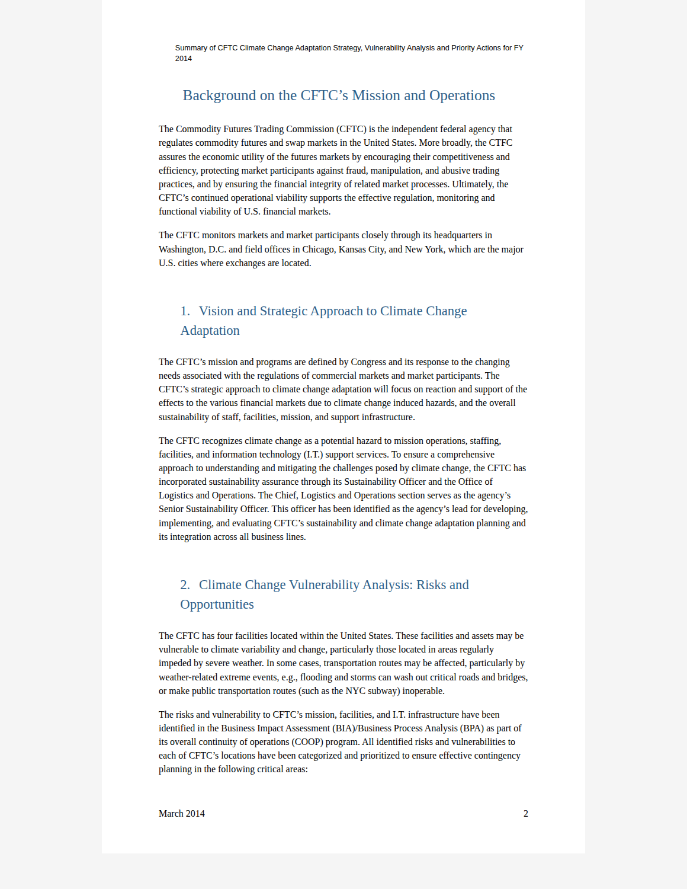Summary of CFTC Climate Change Adaptation Strategy, Vulnerability Analysis and Priority Actions for FY 2014
Background on the CFTC’s Mission and Operations
The Commodity Futures Trading Commission (CFTC) is the independent federal agency that regulates commodity futures and swap markets in the United States. More broadly, the CTFC assures the economic utility of the futures markets by encouraging their competitiveness and efficiency, protecting market participants against fraud, manipulation, and abusive trading practices, and by ensuring the financial integrity of related market processes. Ultimately, the CFTC’s continued operational viability supports the effective regulation, monitoring and functional viability of U.S. financial markets.
The CFTC monitors markets and market participants closely through its headquarters in Washington, D.C. and field offices in Chicago, Kansas City, and New York, which are the major U.S. cities where exchanges are located.
1. Vision and Strategic Approach to Climate Change Adaptation
The CFTC’s mission and programs are defined by Congress and its response to the changing needs associated with the regulations of commercial markets and market participants. The CFTC’s strategic approach to climate change adaptation will focus on reaction and support of the effects to the various financial markets due to climate change induced hazards, and the overall sustainability of staff, facilities, mission, and support infrastructure.
The CFTC recognizes climate change as a potential hazard to mission operations, staffing, facilities, and information technology (I.T.) support services. To ensure a comprehensive approach to understanding and mitigating the challenges posed by climate change, the CFTC has incorporated sustainability assurance through its Sustainability Officer and the Office of Logistics and Operations. The Chief, Logistics and Operations section serves as the agency’s Senior Sustainability Officer. This officer has been identified as the agency’s lead for developing, implementing, and evaluating CFTC’s sustainability and climate change adaptation planning and its integration across all business lines.
2. Climate Change Vulnerability Analysis: Risks and Opportunities
The CFTC has four facilities located within the United States. These facilities and assets may be vulnerable to climate variability and change, particularly those located in areas regularly impeded by severe weather. In some cases, transportation routes may be affected, particularly by weather-related extreme events, e.g., flooding and storms can wash out critical roads and bridges, or make public transportation routes (such as the NYC subway) inoperable.
The risks and vulnerability to CFTC’s mission, facilities, and I.T. infrastructure have been identified in the Business Impact Assessment (BIA)/Business Process Analysis (BPA) as part of its overall continuity of operations (COOP) program. All identified risks and vulnerabilities to each of CFTC’s locations have been categorized and prioritized to ensure effective contingency planning in the following critical areas:
March 2014 2